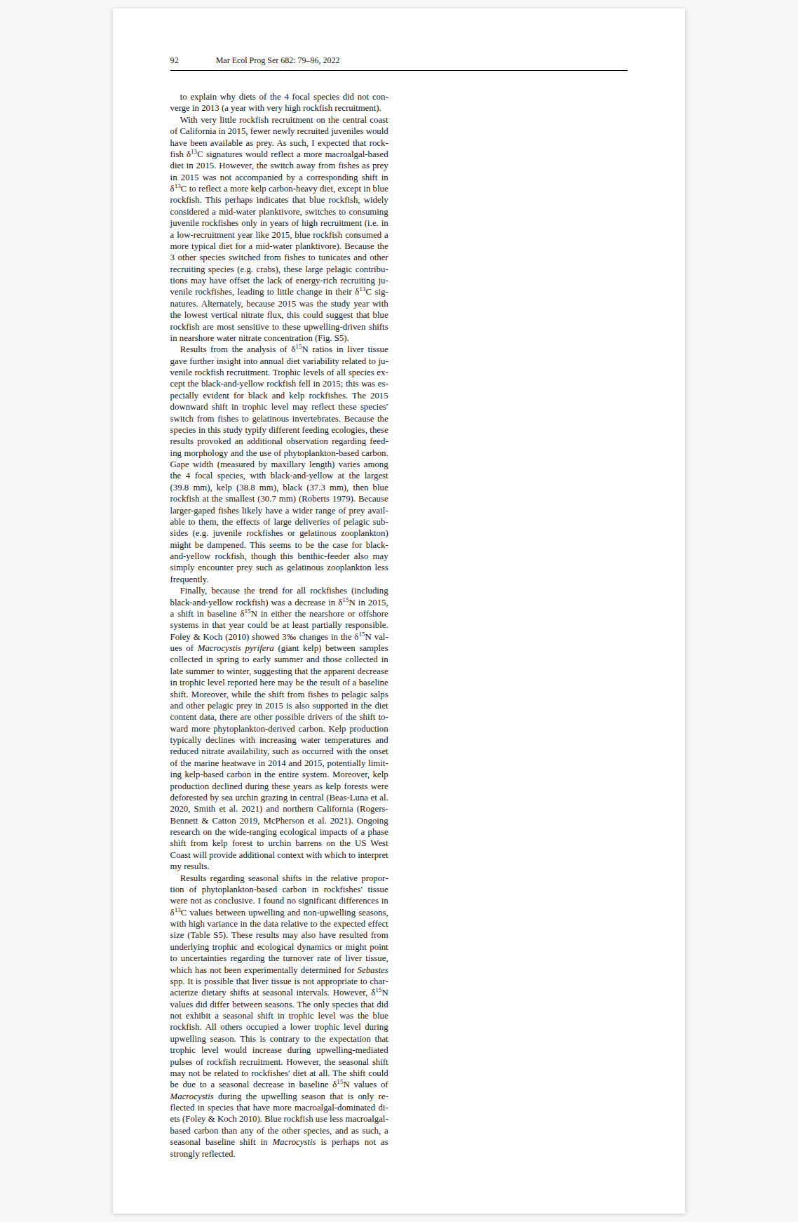92 Mar Ecol Prog Ser 682: 79–96, 2022
to explain why diets of the 4 focal species did not converge in 2013 (a year with very high rockfish recruitment).
With very little rockfish recruitment on the central coast of California in 2015, fewer newly recruited juveniles would have been available as prey. As such, I expected that rockfish δ13C signatures would reflect a more macroalgal-based diet in 2015. However, the switch away from fishes as prey in 2015 was not accompanied by a corresponding shift in δ13C to reflect a more kelp carbon-heavy diet, except in blue rockfish. This perhaps indicates that blue rockfish, widely considered a mid-water planktivore, switches to consuming juvenile rockfishes only in years of high recruitment (i.e. in a low-recruitment year like 2015, blue rockfish consumed a more typical diet for a mid-water planktivore). Because the 3 other species switched from fishes to tunicates and other recruiting species (e.g. crabs), these large pelagic contributions may have offset the lack of energy-rich recruiting juvenile rockfishes, leading to little change in their δ13C signatures. Alternately, because 2015 was the study year with the lowest vertical nitrate flux, this could suggest that blue rockfish are most sensitive to these upwelling-driven shifts in nearshore water nitrate concentration (Fig. S5).
Results from the analysis of δ15N ratios in liver tissue gave further insight into annual diet variability related to juvenile rockfish recruitment. Trophic levels of all species except the black-and-yellow rockfish fell in 2015; this was especially evident for black and kelp rockfishes. The 2015 downward shift in trophic level may reflect these species′ switch from fishes to gelatinous invertebrates. Because the species in this study typify different feeding ecologies, these results provoked an additional observation regarding feeding morphology and the use of phytoplankton-based carbon. Gape width (measured by maxillary length) varies among the 4 focal species, with black-and-yellow at the largest (39.8 mm), kelp (38.8 mm), black (37.3 mm), then blue rockfish at the smallest (30.7 mm) (Roberts 1979). Because larger-gaped fishes likely have a wider range of prey available to them, the effects of large deliveries of pelagic subsides (e.g. juvenile rockfishes or gelatinous zooplankton) might be dampened. This seems to be the case for black-and-yellow rockfish, though this benthic-feeder also may simply encounter prey such as gelatinous zooplankton less frequently.
Finally, because the trend for all rockfishes (including black-and-yellow rockfish) was a decrease in δ15N in 2015, a shift in baseline δ15N in either the nearshore or offshore systems in that year could be at least partially responsible. Foley & Koch (2010) showed 3‰ changes in the δ15N values of Macrocystis pyrifera (giant kelp) between samples collected in spring to early summer and those collected in late summer to winter, suggesting that the apparent decrease in trophic level reported here may be the result of a baseline shift. Moreover, while the shift from fishes to pelagic salps and other pelagic prey in 2015 is also supported in the diet content data, there are other possible drivers of the shift toward more phytoplankton-derived carbon. Kelp production typically declines with increasing water temperatures and reduced nitrate availability, such as occurred with the onset of the marine heatwave in 2014 and 2015, potentially limiting kelp-based carbon in the entire system. Moreover, kelp production declined during these years as kelp forests were deforested by sea urchin grazing in central (Beas-Luna et al. 2020, Smith et al. 2021) and northern California (Rogers-Bennett & Catton 2019, McPherson et al. 2021). Ongoing research on the wide-ranging ecological impacts of a phase shift from kelp forest to urchin barrens on the US West Coast will provide additional context with which to interpret my results.
Results regarding seasonal shifts in the relative proportion of phytoplankton-based carbon in rockfishes′ tissue were not as conclusive. I found no significant differences in δ13C values between upwelling and non-upwelling seasons, with high variance in the data relative to the expected effect size (Table S5). These results may also have resulted from underlying trophic and ecological dynamics or might point to uncertainties regarding the turnover rate of liver tissue, which has not been experimentally determined for Sebastes spp. It is possible that liver tissue is not appropriate to characterize dietary shifts at seasonal intervals. However, δ15N values did differ between seasons. The only species that did not exhibit a seasonal shift in trophic level was the blue rockfish. All others occupied a lower trophic level during upwelling season. This is contrary to the expectation that trophic level would increase during upwelling-mediated pulses of rockfish recruitment. However, the seasonal shift may not be related to rockfishes′ diet at all. The shift could be due to a seasonal decrease in baseline δ15N values of Macrocystis during the upwelling season that is only reflected in species that have more macroalgal-dominated diets (Foley & Koch 2010). Blue rockfish use less macroalgal-based carbon than any of the other species, and as such, a seasonal baseline shift in Macrocystis is perhaps not as strongly reflected.